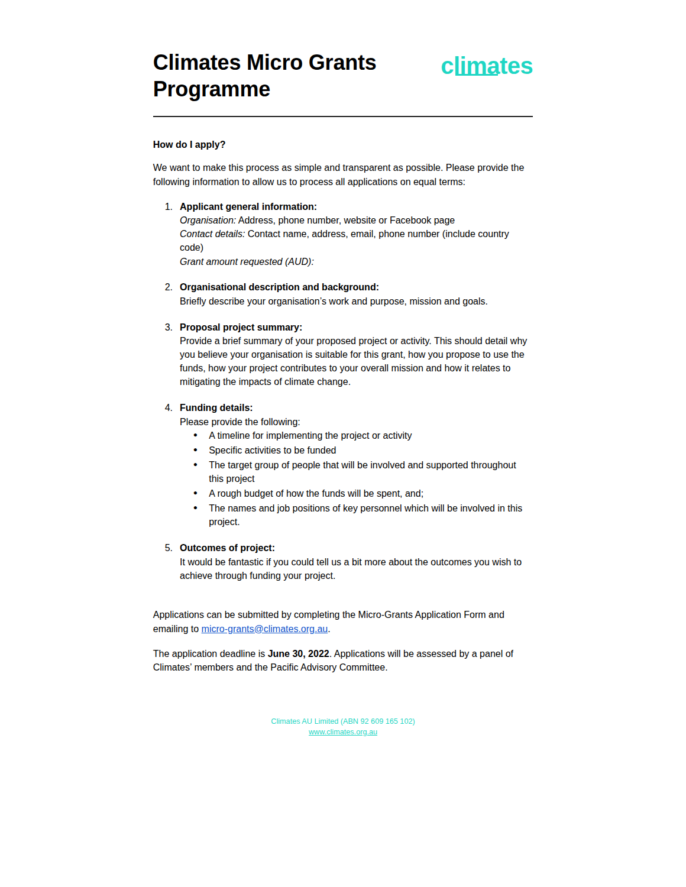Climates Micro Grants
Programme
climates
How do I apply?
We want to make this process as simple and transparent as possible. Please provide the following information to allow us to process all applications on equal terms:
Applicant general information:
Organisation: Address, phone number, website or Facebook page
Contact details: Contact name, address, email, phone number (include country code)
Grant amount requested (AUD):
Organisational description and background:
Briefly describe your organisation’s work and purpose, mission and goals.
Proposal project summary:
Provide a brief summary of your proposed project or activity. This should detail why you believe your organisation is suitable for this grant, how you propose to use the funds, how your project contributes to your overall mission and how it relates to mitigating the impacts of climate change.
Funding details:
Please provide the following:
A timeline for implementing the project or activity
Specific activities to be funded
The target group of people that will be involved and supported throughout this project
A rough budget of how the funds will be spent, and;
The names and job positions of key personnel which will be involved in this project.
Outcomes of project:
It would be fantastic if you could tell us a bit more about the outcomes you wish to achieve through funding your project.
Applications can be submitted by completing the Micro-Grants Application Form and emailing to micro-grants@climates.org.au.
The application deadline is June 30, 2022. Applications will be assessed by a panel of Climates’ members and the Pacific Advisory Committee.
Climates AU Limited (ABN 92 609 165 102)
www.climates.org.au